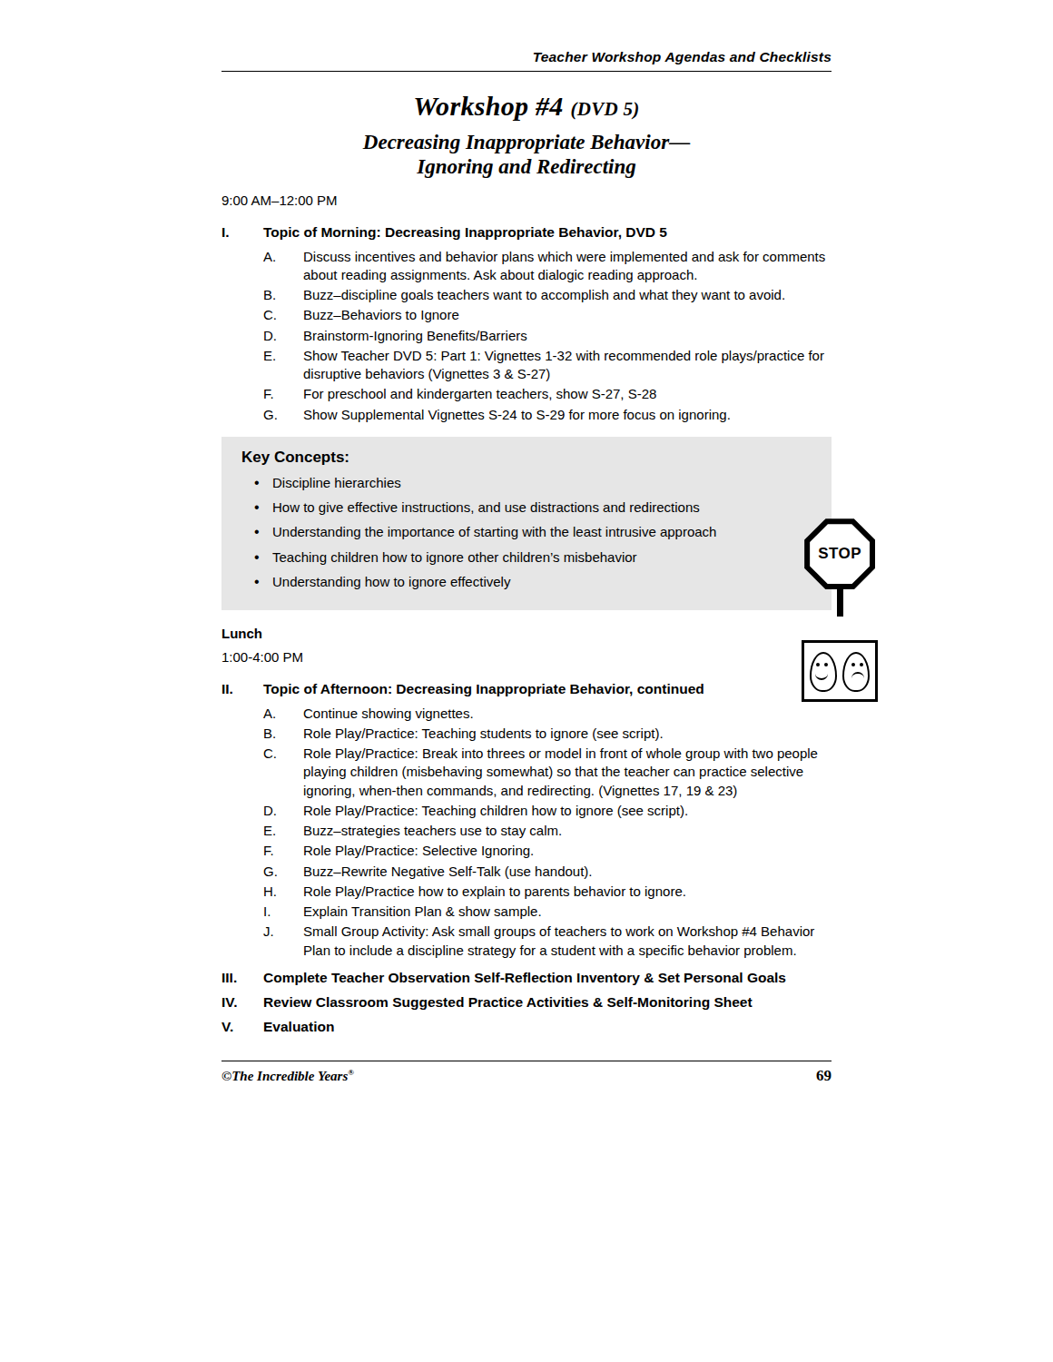Teacher Workshop Agendas and Checklists
Workshop #4 (DVD 5)
Decreasing Inappropriate Behavior—
Ignoring and Redirecting
9:00 AM–12:00 PM
I.
Topic of Morning: Decreasing Inappropriate Behavior, DVD 5
A. Discuss incentives and behavior plans which were implemented and ask for comments about reading assignments. Ask about dialogic reading approach.
B. Buzz–discipline goals teachers want to accomplish and what they want to avoid.
C. Buzz–Behaviors to Ignore
D. Brainstorm-Ignoring Benefits/Barriers
E. Show Teacher DVD 5: Part 1: Vignettes 1-32 with recommended role plays/practice for disruptive behaviors (Vignettes 3 & S-27)
F. For preschool and kindergarten teachers, show S-27, S-28
G. Show Supplemental Vignettes S-24 to S-29 for more focus on ignoring.
Key Concepts:
Discipline hierarchies
How to give effective instructions, and use distractions and redirections
Understanding the importance of starting with the least intrusive approach
Teaching children how to ignore other children’s misbehavior
Understanding how to ignore effectively
Lunch
1:00-4:00 PM
II.
Topic of Afternoon: Decreasing Inappropriate Behavior, continued
A. Continue showing vignettes.
B. Role Play/Practice: Teaching students to ignore (see script).
C. Role Play/Practice: Break into threes or model in front of whole group with two people playing children (misbehaving somewhat) so that the teacher can practice selective ignoring, when-then commands, and redirecting. (Vignettes 17, 19 & 23)
D. Role Play/Practice: Teaching children how to ignore (see script).
E. Buzz–strategies teachers use to stay calm.
F. Role Play/Practice: Selective Ignoring.
G. Buzz–Rewrite Negative Self-Talk (use handout).
H. Role Play/Practice how to explain to parents behavior to ignore.
I. Explain Transition Plan & show sample.
J. Small Group Activity: Ask small groups of teachers to work on Workshop #4 Behavior Plan to include a discipline strategy for a student with a specific behavior problem.
III.
Complete Teacher Observation Self-Reflection Inventory & Set Personal Goals
IV.
Review Classroom Suggested Practice Activities & Self-Monitoring Sheet
V.
Evaluation
STOP
©The Incredible Years®
69